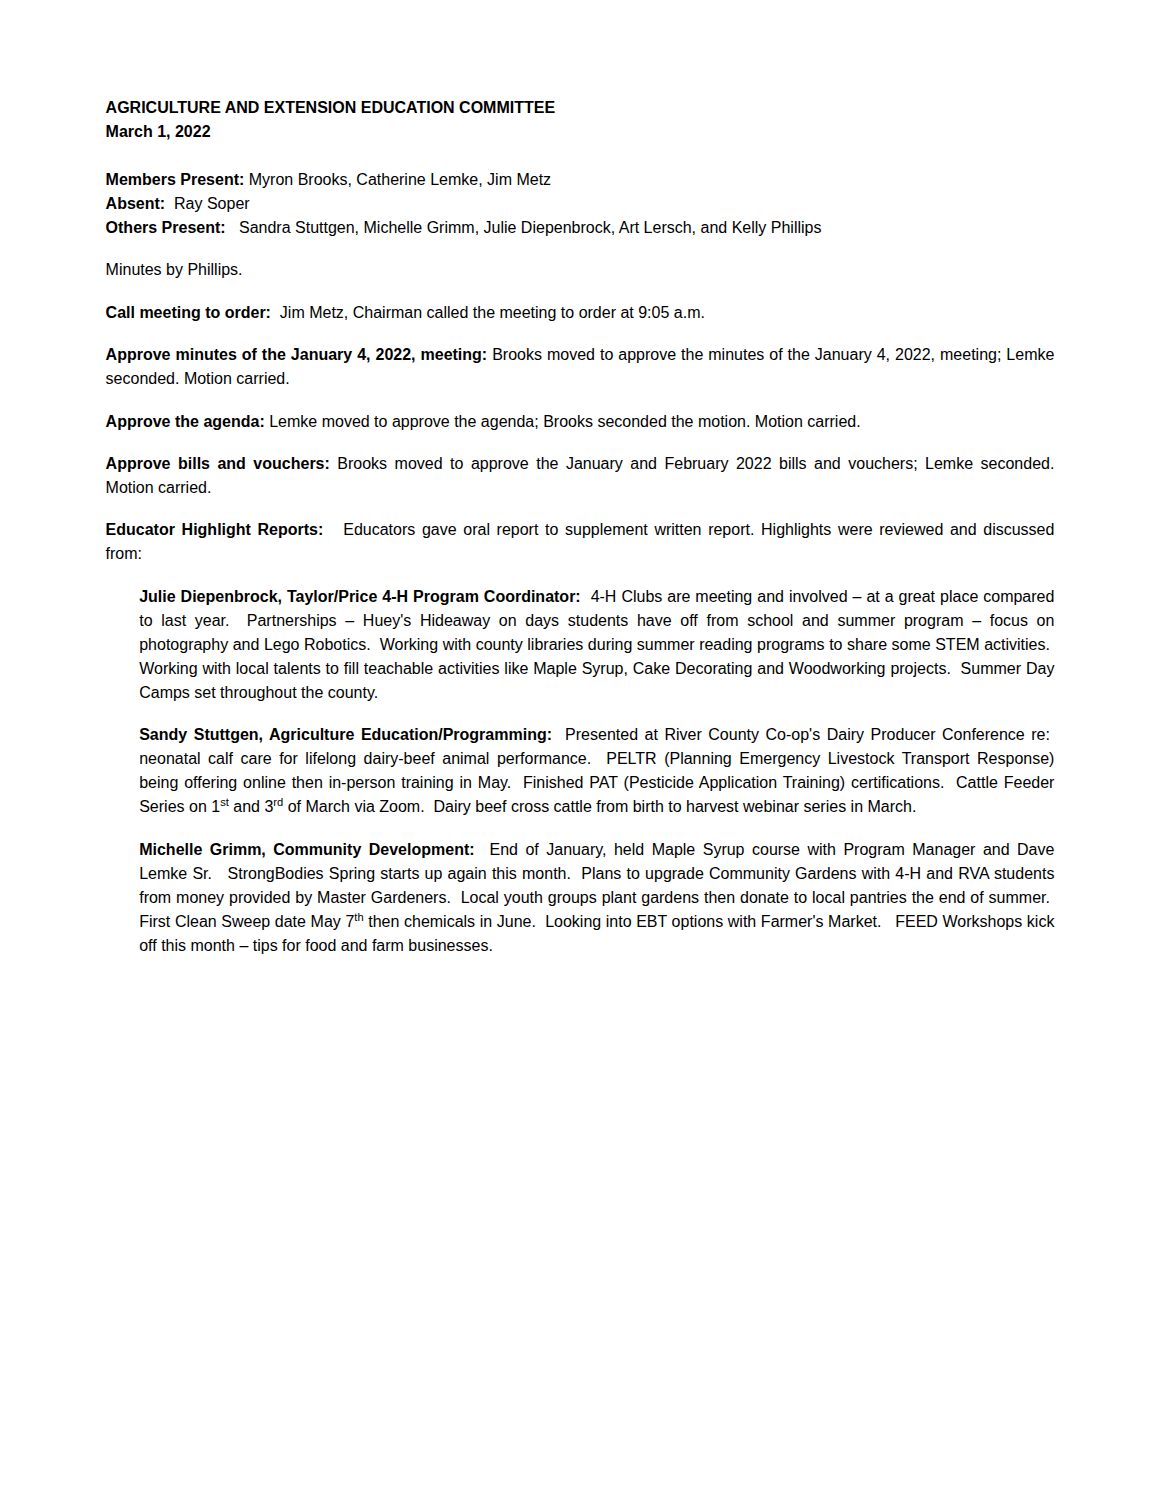AGRICULTURE AND EXTENSION EDUCATION COMMITTEE
March 1, 2022
Members Present: Myron Brooks, Catherine Lemke, Jim Metz
Absent: Ray Soper
Others Present: Sandra Stuttgen, Michelle Grimm, Julie Diepenbrock, Art Lersch, and Kelly Phillips
Minutes by Phillips.
Call meeting to order: Jim Metz, Chairman called the meeting to order at 9:05 a.m.
Approve minutes of the January 4, 2022, meeting: Brooks moved to approve the minutes of the January 4, 2022, meeting; Lemke seconded. Motion carried.
Approve the agenda: Lemke moved to approve the agenda; Brooks seconded the motion. Motion carried.
Approve bills and vouchers: Brooks moved to approve the January and February 2022 bills and vouchers; Lemke seconded. Motion carried.
Educator Highlight Reports: Educators gave oral report to supplement written report. Highlights were reviewed and discussed from:
Julie Diepenbrock, Taylor/Price 4-H Program Coordinator: 4-H Clubs are meeting and involved – at a great place compared to last year. Partnerships – Huey's Hideaway on days students have off from school and summer program – focus on photography and Lego Robotics. Working with county libraries during summer reading programs to share some STEM activities. Working with local talents to fill teachable activities like Maple Syrup, Cake Decorating and Woodworking projects. Summer Day Camps set throughout the county.
Sandy Stuttgen, Agriculture Education/Programming: Presented at River County Co-op's Dairy Producer Conference re: neonatal calf care for lifelong dairy-beef animal performance. PELTR (Planning Emergency Livestock Transport Response) being offering online then in-person training in May. Finished PAT (Pesticide Application Training) certifications. Cattle Feeder Series on 1st and 3rd of March via Zoom. Dairy beef cross cattle from birth to harvest webinar series in March.
Michelle Grimm, Community Development: End of January, held Maple Syrup course with Program Manager and Dave Lemke Sr. StrongBodies Spring starts up again this month. Plans to upgrade Community Gardens with 4-H and RVA students from money provided by Master Gardeners. Local youth groups plant gardens then donate to local pantries the end of summer. First Clean Sweep date May 7th then chemicals in June. Looking into EBT options with Farmer's Market. FEED Workshops kick off this month – tips for food and farm businesses.